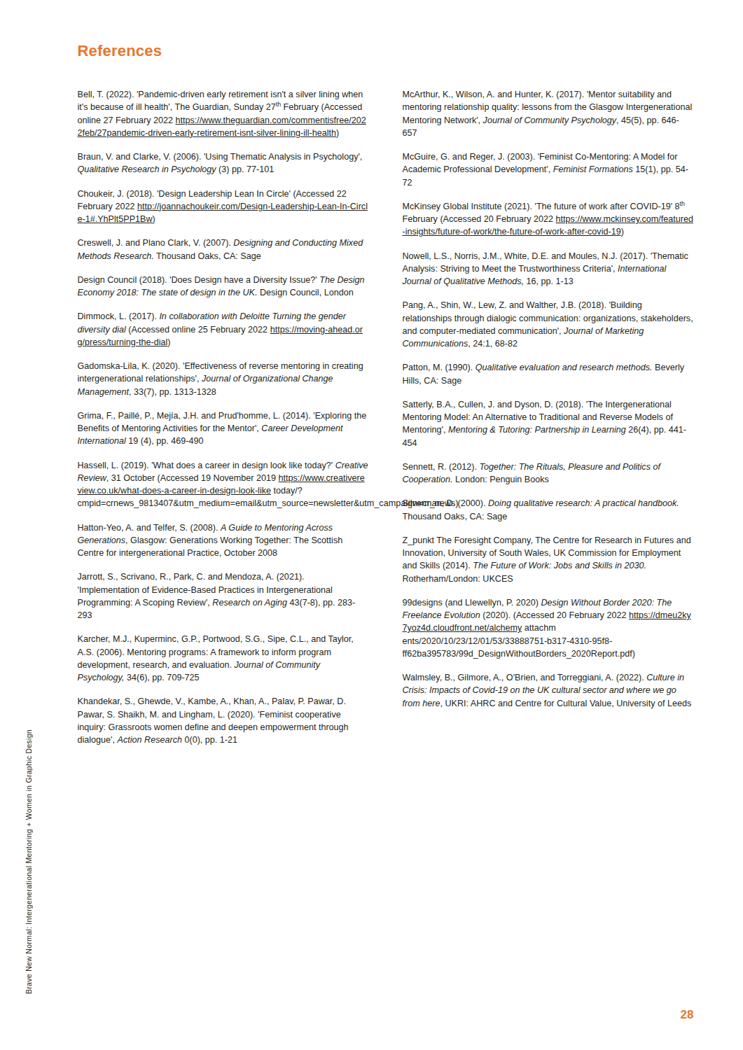References
Bell, T. (2022). 'Pandemic-driven early retirement isn't a silver lining when it's because of ill health', The Guardian, Sunday 27th February (Accessed online 27 February 2022 https://www.theguardian.com/commentisfree/2022feb/27pandemic-driven-early-retirement-isnt-silver-lining-ill-health)
Braun, V. and Clarke, V. (2006). 'Using Thematic Analysis in Psychology', Qualitative Research in Psychology (3) pp. 77-101
Choukeir, J. (2018). 'Design Leadership Lean In Circle' (Accessed 22 February 2022 http://joannachoukeir.com/Design-Leadership-Lean-In-Circle-1#.YhPlt5PP1Bw)
Creswell, J. and Plano Clark, V. (2007). Designing and Conducting Mixed Methods Research. Thousand Oaks, CA: Sage
Design Council (2018). 'Does Design have a Diversity Issue?' The Design Economy 2018: The state of design in the UK. Design Council, London
Dimmock, L. (2017). In collaboration with Deloitte Turning the gender diversity dial (Accessed online 25 February 2022 https://moving-ahead.org/press/turning-the-dial)
Gadomska-Lila, K. (2020). 'Effectiveness of reverse mentoring in creating intergenerational relationships', Journal of Organizational Change Management, 33(7), pp. 1313-1328
Grima, F., Paillé, P., Mejía, J.H. and Prud'homme, L. (2014). 'Exploring the Benefits of Mentoring Activities for the Mentor', Career Development International 19 (4), pp. 469-490
Hassell, L. (2019). 'What does a career in design look like today?' Creative Review, 31 October (Accessed 19 November 2019 https://www.creativereview.co.uk/what-does-a-career-in-design-look-like today/?cmpid=crnews_9813407&utm_medium=email&utm_source=newsletter&utm_campaign=cr_news)
Hatton-Yeo, A. and Telfer, S. (2008). A Guide to Mentoring Across Generations, Glasgow: Generations Working Together: The Scottish Centre for intergenerational Practice, October 2008
Jarrott, S., Scrivano, R., Park, C. and Mendoza, A. (2021). 'Implementation of Evidence-Based Practices in Intergenerational Programming: A Scoping Review', Research on Aging 43(7-8), pp. 283-293
Karcher, M.J., Kuperminc, G.P., Portwood, S.G., Sipe, C.L., and Taylor, A.S. (2006). Mentoring programs: A framework to inform program development, research, and evaluation. Journal of Community Psychology, 34(6), pp. 709-725
Khandekar, S., Ghewde, V., Kambe, A., Khan, A., Palav, P. Pawar, D. Pawar, S. Shaikh, M. and Lingham, L. (2020). 'Feminist cooperative inquiry: Grassroots women define and deepen empowerment through dialogue', Action Research 0(0), pp. 1-21
McArthur, K., Wilson, A. and Hunter, K. (2017). 'Mentor suitability and mentoring relationship quality: lessons from the Glasgow Intergenerational Mentoring Network', Journal of Community Psychology, 45(5), pp. 646-657
McGuire, G. and Reger, J. (2003). 'Feminist Co-Mentoring: A Model for Academic Professional Development', Feminist Formations 15(1), pp. 54-72
McKinsey Global Institute (2021). 'The future of work after COVID-19' 8th February (Accessed 20 February 2022 https://www.mckinsey.com/featured-insights/future-of-work/the-future-of-work-after-covid-19)
Nowell, L.S., Norris, J.M., White, D.E. and Moules, N.J. (2017). 'Thematic Analysis: Striving to Meet the Trustworthiness Criteria', International Journal of Qualitative Methods, 16, pp. 1-13
Pang, A., Shin, W., Lew, Z. and Walther, J.B. (2018). 'Building relationships through dialogic communication: organizations, stakeholders, and computer-mediated communication', Journal of Marketing Communications, 24:1, 68-82
Patton, M. (1990). Qualitative evaluation and research methods. Beverly Hills, CA: Sage
Satterly, B.A., Cullen, J. and Dyson, D. (2018). 'The Intergenerational Mentoring Model: An Alternative to Traditional and Reverse Models of Mentoring', Mentoring & Tutoring: Partnership in Learning 26(4), pp. 441-454
Sennett, R. (2012). Together: The Rituals, Pleasure and Politics of Cooperation. London: Penguin Books
Silverman, D. (2000). Doing qualitative research: A practical handbook. Thousand Oaks, CA: Sage
Z_punkt The Foresight Company, The Centre for Research in Futures and Innovation, University of South Wales, UK Commission for Employment and Skills (2014). The Future of Work: Jobs and Skills in 2030. Rotherham/London: UKCES
99designs (and Llewellyn, P. 2020) Design Without Border 2020: The Freelance Evolution (2020). (Accessed 20 February 2022 https://dmeu2ky7yoz4d.cloudfront.net/alchemy attachm ents/2020/10/23/12/01/53/33888751-b317-4310-95f8-ff62ba395783/99d_DesignWithoutBorders_2020Report.pdf)
Walmsley, B., Gilmore, A., O'Brien, and Torreggiani, A. (2022). Culture in Crisis: Impacts of Covid-19 on the UK cultural sector and where we go from here, UKRI: AHRC and Centre for Cultural Value, University of Leeds
Brave New Normal: Intergenerational Mentoring + Women in Graphic Design
28